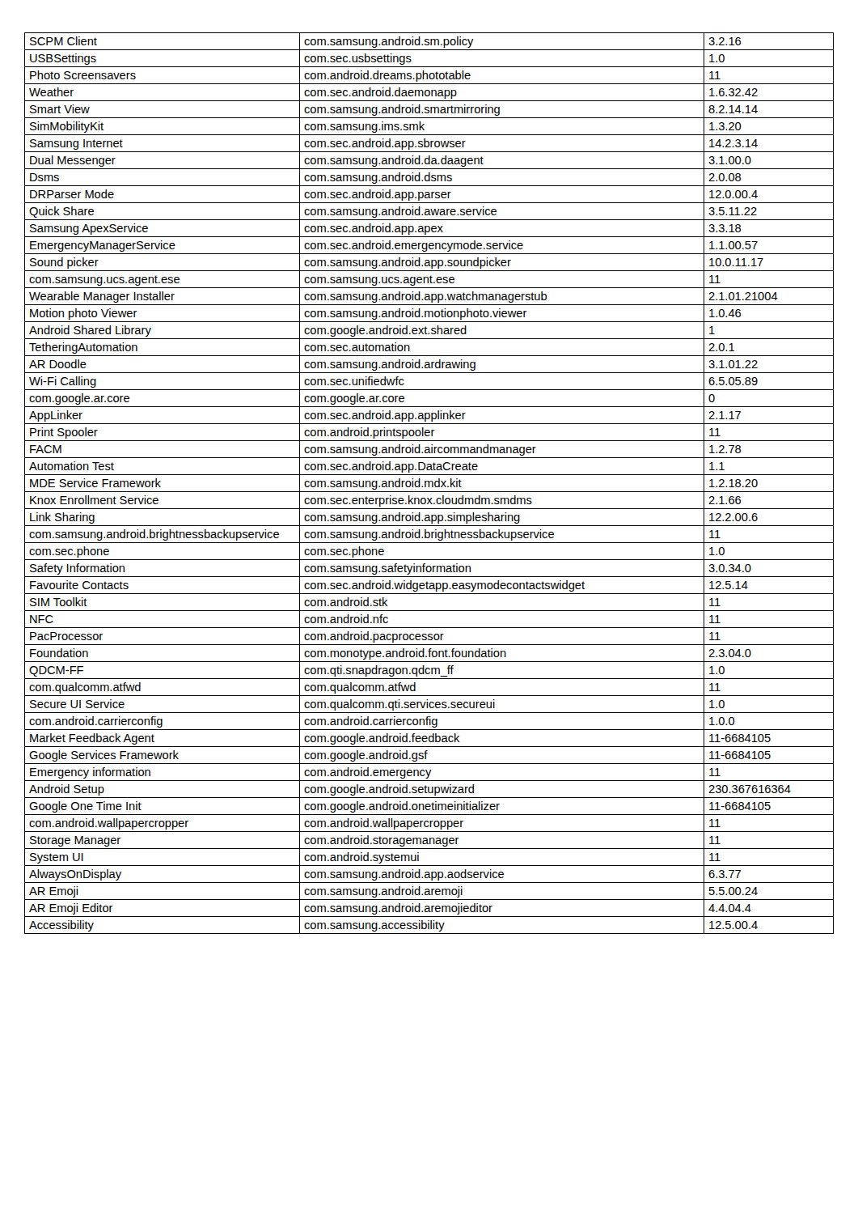| SCPM Client | com.samsung.android.sm.policy | 3.2.16 |
| USBSettings | com.sec.usbsettings | 1.0 |
| Photo Screensavers | com.android.dreams.phototable | 11 |
| Weather | com.sec.android.daemonapp | 1.6.32.42 |
| Smart View | com.samsung.android.smartmirroring | 8.2.14.14 |
| SimMobilityKit | com.samsung.ims.smk | 1.3.20 |
| Samsung Internet | com.sec.android.app.sbrowser | 14.2.3.14 |
| Dual Messenger | com.samsung.android.da.daagent | 3.1.00.0 |
| Dsms | com.samsung.android.dsms | 2.0.08 |
| DRParser Mode | com.sec.android.app.parser | 12.0.00.4 |
| Quick Share | com.samsung.android.aware.service | 3.5.11.22 |
| Samsung ApexService | com.sec.android.app.apex | 3.3.18 |
| EmergencyManagerService | com.sec.android.emergencymode.service | 1.1.00.57 |
| Sound picker | com.samsung.android.app.soundpicker | 10.0.11.17 |
| com.samsung.ucs.agent.ese | com.samsung.ucs.agent.ese | 11 |
| Wearable Manager Installer | com.samsung.android.app.watchmanagerstub | 2.1.01.21004 |
| Motion photo Viewer | com.samsung.android.motionphoto.viewer | 1.0.46 |
| Android Shared Library | com.google.android.ext.shared | 1 |
| TetheringAutomation | com.sec.automation | 2.0.1 |
| AR Doodle | com.samsung.android.ardrawing | 3.1.01.22 |
| Wi-Fi Calling | com.sec.unifiedwfc | 6.5.05.89 |
| com.google.ar.core | com.google.ar.core | 0 |
| AppLinker | com.sec.android.app.applinker | 2.1.17 |
| Print Spooler | com.android.printspooler | 11 |
| FACM | com.samsung.android.aircommandmanager | 1.2.78 |
| Automation Test | com.sec.android.app.DataCreate | 1.1 |
| MDE Service Framework | com.samsung.android.mdx.kit | 1.2.18.20 |
| Knox Enrollment Service | com.sec.enterprise.knox.cloudmdm.smdms | 2.1.66 |
| Link Sharing | com.samsung.android.app.simplesharing | 12.2.00.6 |
| com.samsung.android.brightnessbackupservice | com.samsung.android.brightnessbackupservice | 11 |
| com.sec.phone | com.sec.phone | 1.0 |
| Safety Information | com.samsung.safetyinformation | 3.0.34.0 |
| Favourite Contacts | com.sec.android.widgetapp.easymodecontactswidget | 12.5.14 |
| SIM Toolkit | com.android.stk | 11 |
| NFC | com.android.nfc | 11 |
| PacProcessor | com.android.pacprocessor | 11 |
| Foundation | com.monotype.android.font.foundation | 2.3.04.0 |
| QDCM-FF | com.qti.snapdragon.qdcm_ff | 1.0 |
| com.qualcomm.atfwd | com.qualcomm.atfwd | 11 |
| Secure UI Service | com.qualcomm.qti.services.secureui | 1.0 |
| com.android.carrierconfig | com.android.carrierconfig | 1.0.0 |
| Market Feedback Agent | com.google.android.feedback | 11-6684105 |
| Google Services Framework | com.google.android.gsf | 11-6684105 |
| Emergency information | com.android.emergency | 11 |
| Android Setup | com.google.android.setupwizard | 230.367616364 |
| Google One Time Init | com.google.android.onetimeinitializer | 11-6684105 |
| com.android.wallpapercropper | com.android.wallpapercropper | 11 |
| Storage Manager | com.android.storagemanager | 11 |
| System UI | com.android.systemui | 11 |
| AlwaysOnDisplay | com.samsung.android.app.aodservice | 6.3.77 |
| AR Emoji | com.samsung.android.aremoji | 5.5.00.24 |
| AR Emoji Editor | com.samsung.android.aremojieditor | 4.4.04.4 |
| Accessibility | com.samsung.accessibility | 12.5.00.4 |